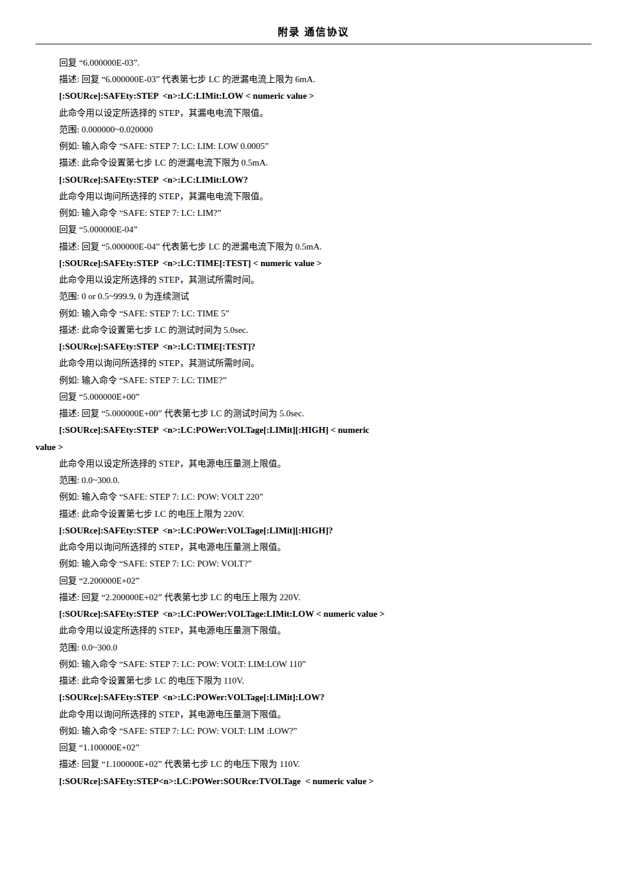附录 通信协议
回复 “6.000000E-03”.
描述: 回复 “6.000000E-03” 代表第七步 LC 的泄漏电流上限为 6mA.
[:SOURce]:SAFEty:STEP <n>:LC:LIMit:LOW < numeric value >
此命令用以设定所选择的 STEP，其漏电电流下限值。
范围: 0.000000~0.020000
例如: 输入命令 “SAFE: STEP 7: LC: LIM: LOW 0.0005”
描述: 此命令设置第七步 LC 的泄漏电流下限为 0.5mA.
[:SOURce]:SAFEty:STEP <n>:LC:LIMit:LOW?
此命令用以询问所选择的 STEP，其漏电电流下限值。
例如: 输入命令 “SAFE: STEP 7: LC: LIM?”
回复 “5.000000E-04”
描述: 回复 “5.000000E-04” 代表第七步 LC 的泄漏电流下限为 0.5mA.
[:SOURce]:SAFEty:STEP <n>:LC:TIME[:TEST] < numeric value >
此命令用以设定所选择的 STEP，其测试所需时间。
范围: 0 or 0.5~999.9, 0 为连续测试
例如: 输入命令 “SAFE: STEP 7: LC: TIME 5”
描述: 此命令设置第七步 LC 的测试时间为 5.0sec.
[:SOURce]:SAFEty:STEP <n>:LC:TIME[:TEST]?
此命令用以询问所选择的 STEP，其测试所需时间。
例如: 输入命令 “SAFE: STEP 7: LC: TIME?”
回复 “5.000000E+00”
描述: 回复 “5.000000E+00” 代表第七步 LC 的测试时间为 5.0sec.
[:SOURce]:SAFEty:STEP <n>:LC:POWer:VOLTage[:LIMit][:HIGH] < numeric
value >
此命令用以设定所选择的 STEP，其电源电压量测上限值。
范围: 0.0~300.0.
例如: 输入命令 “SAFE: STEP 7: LC: POW: VOLT 220”
描述: 此命令设置第七步 LC 的电压上限为 220V.
[:SOURce]:SAFEty:STEP <n>:LC:POWer:VOLTage[:LIMit][:HIGH]?
此命令用以询问所选择的 STEP，其电源电压量测上限值。
例如: 输入命令 “SAFE: STEP 7: LC: POW: VOLT?”
回复 “2.200000E+02”
描述: 回复 “2.200000E+02” 代表第七步 LC 的电压上限为 220V.
[:SOURce]:SAFEty:STEP <n>:LC:POWer:VOLTage:LIMit:LOW < numeric value >
此命令用以设定所选择的 STEP，其电源电压量测下限值。
范围: 0.0~300.0
例如: 输入命令 “SAFE: STEP 7: LC: POW: VOLT: LIM:LOW 110”
描述: 此命令设置第七步 LC 的电压下限为 110V.
[:SOURce]:SAFEty:STEP <n>:LC:POWer:VOLTage[:LIMit]:LOW?
此命令用以询问所选择的 STEP，其电源电压量测下限值。
例如: 输入命令 “SAFE: STEP 7: LC: POW: VOLT: LIM :LOW?”
回复 “1.100000E+02”
描述: 回复 “1.100000E+02” 代表第七步 LC 的电压下限为 110V.
[:SOURce]:SAFEty:STEP<n>:LC:POWer:SOURce:TVOLTage < numeric value >